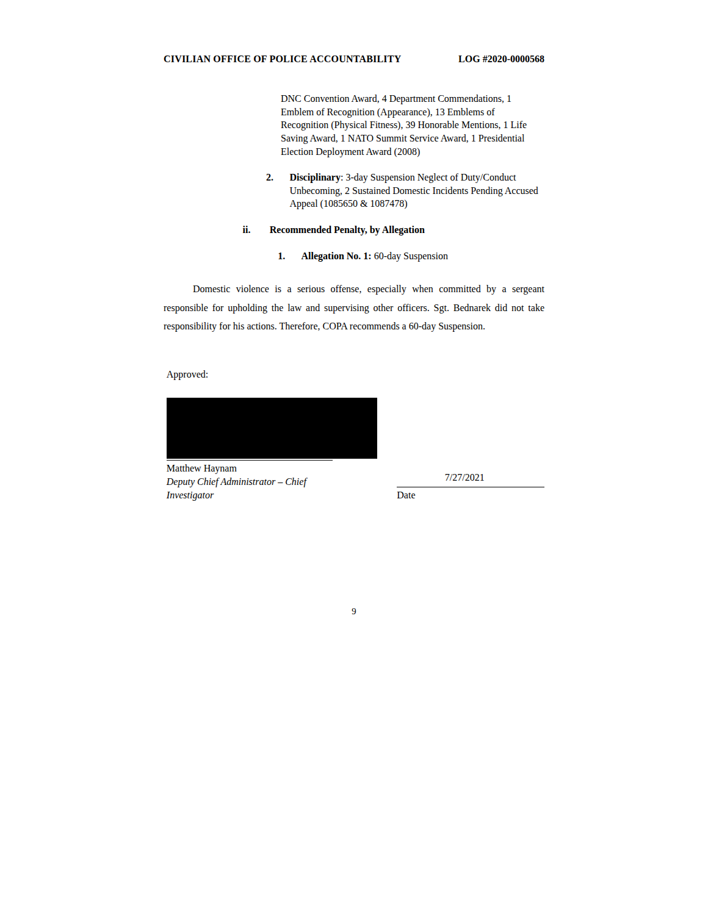CIVILIAN OFFICE OF POLICE ACCOUNTABILITY
LOG #2020-0000568
DNC Convention Award, 4 Department Commendations, 1 Emblem of Recognition (Appearance), 13 Emblems of Recognition (Physical Fitness), 39 Honorable Mentions, 1 Life Saving Award, 1 NATO Summit Service Award, 1 Presidential Election Deployment Award (2008)
2.
Disciplinary: 3-day Suspension Neglect of Duty/Conduct Unbecoming, 2 Sustained Domestic Incidents Pending Accused Appeal (1085650 & 1087478)
ii.
Recommended Penalty, by Allegation
1.
Allegation No. 1: 60-day Suspension
Domestic violence is a serious offense, especially when committed by a sergeant responsible for upholding the law and supervising other officers. Sgt. Bednarek did not take responsibility for his actions. Therefore, COPA recommends a 60-day Suspension.
Approved:
7/27/2021
Matthew Haynam
Deputy Chief Administrator – Chief Investigator
Date
9